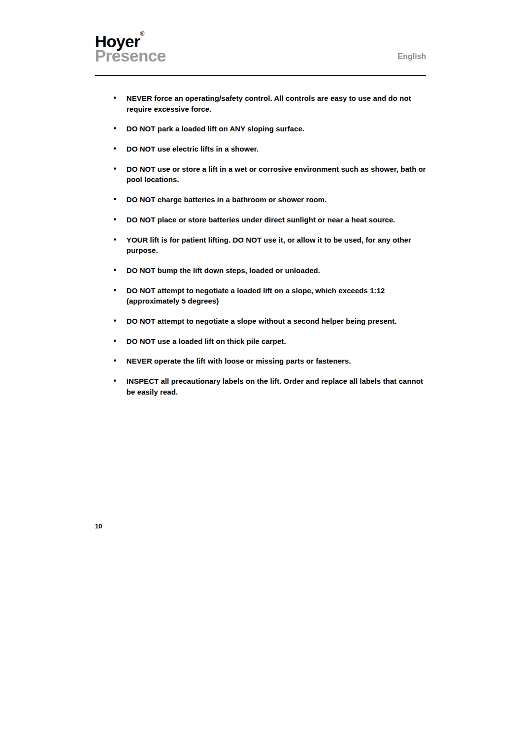Hoyer® Presence
English
NEVER force an operating/safety control. All controls are easy to use and do not require excessive force.
DO NOT park a loaded lift on ANY sloping surface.
DO NOT use electric lifts in a shower.
DO NOT use or store a lift in a wet or corrosive environment such as shower, bath or pool locations.
DO NOT charge batteries in a bathroom or shower room.
DO NOT place or store batteries under direct sunlight or near a heat source.
YOUR lift is for patient lifting. DO NOT use it, or allow it to be used, for any other purpose.
DO NOT bump the lift down steps, loaded or unloaded.
DO NOT attempt to negotiate a loaded lift on a slope, which exceeds 1:12 (approximately 5 degrees)
DO NOT attempt to negotiate a slope without a second helper being present.
DO NOT use a loaded lift on thick pile carpet.
NEVER operate the lift with loose or missing parts or fasteners.
INSPECT all precautionary labels on the lift. Order and replace all labels that cannot be easily read.
10